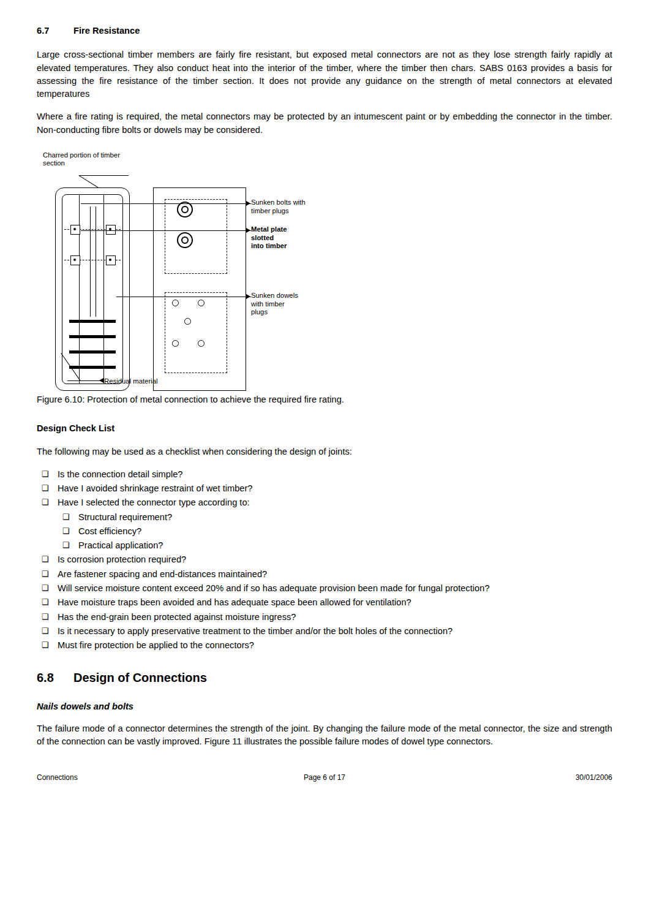6.7 Fire Resistance
Large cross-sectional timber members are fairly fire resistant, but exposed metal connectors are not as they lose strength fairly rapidly at elevated temperatures. They also conduct heat into the interior of the timber, where the timber then chars. SABS 0163 provides a basis for assessing the fire resistance of the timber section. It does not provide any guidance on the strength of metal connectors at elevated temperatures
Where a fire rating is required, the metal connectors may be protected by an intumescent paint or by embedding the connector in the timber. Non-conducting fibre bolts or dowels may be considered.
Charred portion of timber
section
Sunken bolts with
timber plugs
Metal plate slotted
into timber
Sunken dowels
with timber
plugs
Residual material
Figure 6.10: Protection of metal connection to achieve the required fire rating.
Design Check List
The following may be used as a checklist when considering the design of joints:
Is the connection detail simple?
Have I avoided shrinkage restraint of wet timber?
Have I selected the connector type according to:
Structural requirement?
Cost efficiency?
Practical application?
Is corrosion protection required?
Are fastener spacing and end-distances maintained?
Will service moisture content exceed 20% and if so has adequate provision been made for fungal protection?
Have moisture traps been avoided and has adequate space been allowed for ventilation?
Has the end-grain been protected against moisture ingress?
Is it necessary to apply preservative treatment to the timber and/or the bolt holes of the connection?
Must fire protection be applied to the connectors?
6.8 Design of Connections
Nails dowels and bolts
The failure mode of a connector determines the strength of the joint. By changing the failure mode of the metal connector, the size and strength of the connection can be vastly improved. Figure 11 illustrates the possible failure modes of dowel type connectors.
Connections
Page 6 of 17
30/01/2006